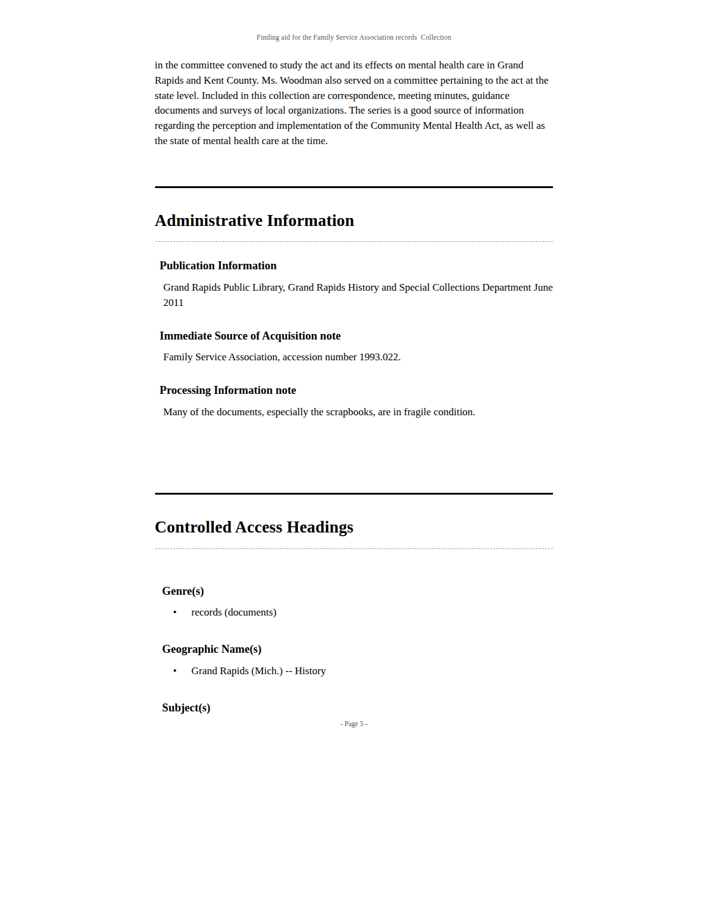Finding aid for the Family Service Association records Collection
in the committee convened to study the act and its effects on mental health care in Grand Rapids and Kent County. Ms. Woodman also served on a committee pertaining to the act at the state level. Included in this collection are correspondence, meeting minutes, guidance documents and surveys of local organizations. The series is a good source of information regarding the perception and implementation of the Community Mental Health Act, as well as the state of mental health care at the time.
Administrative Information
Publication Information
Grand Rapids Public Library, Grand Rapids History and Special Collections Department June 2011
Immediate Source of Acquisition note
Family Service Association, accession number 1993.022.
Processing Information note
Many of the documents, especially the scrapbooks, are in fragile condition.
Controlled Access Headings
Genre(s)
records (documents)
Geographic Name(s)
Grand Rapids (Mich.) -- History
Subject(s)
- Page 5 -